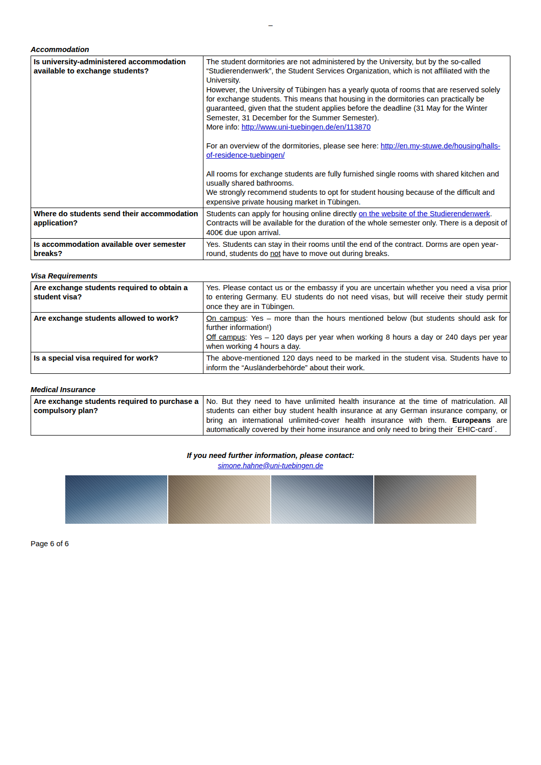–
Accommodation
| Is university-administered accommodation available to exchange students? | The student dormitories are not administered by the University, but by the so-called “Studierendenwerk”, the Student Services Organization, which is not affiliated with the University. However, the University of Tübingen has a yearly quota of rooms that are reserved solely for exchange students. This means that housing in the dormitories can practically be guaranteed, given that the student applies before the deadline (31 May for the Winter Semester, 31 December for the Summer Semester). More info: http://www.uni-tuebingen.de/en/113870 For an overview of the dormitories, please see here: http://en.my-stuwe.de/housing/halls-of-residence-tuebingen/ All rooms for exchange students are fully furnished single rooms with shared kitchen and usually shared bathrooms. We strongly recommend students to opt for student housing because of the difficult and expensive private housing market in Tübingen. |
| Where do students send their accommodation application? | Students can apply for housing online directly on the website of the Studierendenwerk . Contracts will be available for the duration of the whole semester only. There is a deposit of 400€ due upon arrival. |
| Is accommodation available over semester breaks? | Yes. Students can stay in their rooms until the end of the contract. Dorms are open year-round, students do not have to move out during breaks. |
Visa Requirements
| Are exchange students required to obtain a student visa? | Yes. Please contact us or the embassy if you are uncertain whether you need a visa prior to entering Germany. EU students do not need visas, but will receive their study permit once they are in Tübingen. |
| Are exchange students allowed to work? | On campus : Yes – more than the hours mentioned below (but students should ask for further information!) Off campus : Yes – 120 days per year when working 8 hours a day or 240 days per year when working 4 hours a day. |
| Is a special visa required for work? | The above-mentioned 120 days need to be marked in the student visa. Students have to inform the “Ausländerbehörde” about their work. |
Medical Insurance
| Are exchange students required to purchase a compulsory plan? | No. But they need to have unlimited health insurance at the time of matriculation. All students can either buy student health insurance at any German insurance company, or bring an international unlimited-cover health insurance with them. Europeans are automatically covered by their home insurance and only need to bring their ´EHIC-card´. |
If you need further information, please contact:
simone.hahne@uni-tuebingen.de
Page 6 of 6